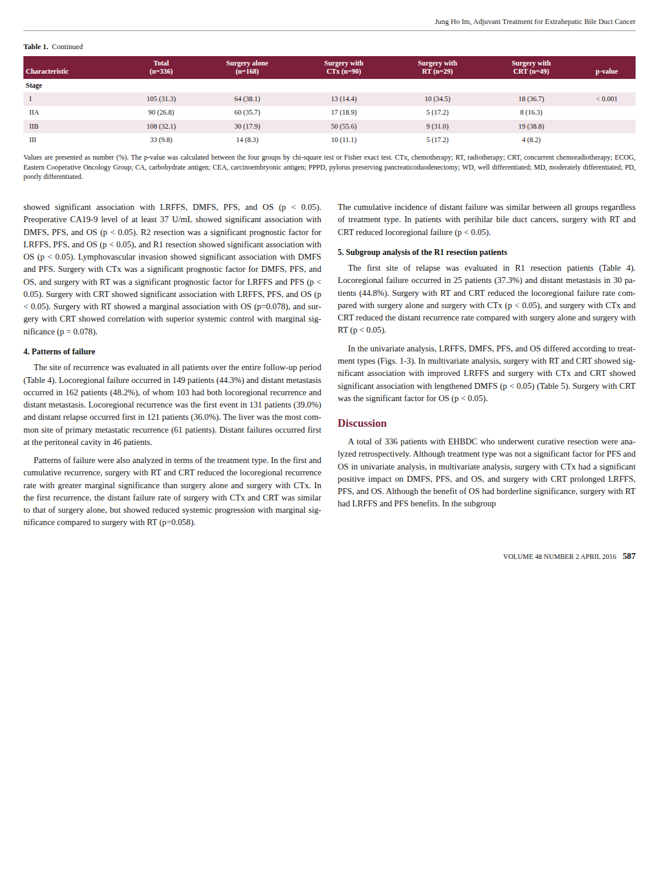Jung Ho Im, Adjuvant Treatment for Extrahepatic Bile Duct Cancer
Table 1. Continued
| Characteristic | Total (n=336) | Surgery alone (n=168) | Surgery with CTx (n=90) | Surgery with RT (n=29) | Surgery with CRT (n=49) | p-value |
| --- | --- | --- | --- | --- | --- | --- |
| Stage |
| I | 105 (31.3) | 64 (38.1) | 13 (14.4) | 10 (34.5) | 18 (36.7) | < 0.001 |
| IIA | 90 (26.8) | 60 (35.7) | 17 (18.9) | 5 (17.2) | 8 (16.3) | |
| IIB | 108 (32.1) | 30 (17.9) | 50 (55.6) | 9 (31.0) | 19 (38.8) | |
| III | 33 (9.8) | 14 (8.3) | 10 (11.1) | 5 (17.2) | 4 (8.2) | |
Values are presented as number (%). The p-value was calculated between the four groups by chi-square test or Fisher exact test. CTx, chemotherapy; RT, radiotherapy; CRT, concurrent chemoradiotherapy; ECOG, Eastern Cooperative Oncology Group; CA, carbohydrate antigen; CEA, carcinoembryonic antigen; PPPD, pylorus preserving pancreaticoduodenectomy; WD, well differentiated; MD, moderately differentiated; PD, poorly differentiated.
showed significant association with LRFFS, DMFS, PFS, and OS (p < 0.05). Preoperative CA19-9 level of at least 37 U/mL showed significant association with DMFS, PFS, and OS (p < 0.05). R2 resection was a significant prognostic factor for LRFFS, PFS, and OS (p < 0.05), and R1 resection showed significant association with OS (p < 0.05). Lymphovascular invasion showed significant association with DMFS and PFS. Surgery with CTx was a significant prognostic factor for DMFS, PFS, and OS, and surgery with RT was a significant prognostic factor for LRFFS and PFS (p < 0.05). Surgery with CRT showed significant association with LRFFS, PFS, and OS (p < 0.05). Surgery with RT showed a marginal association with OS (p=0.078), and surgery with CRT showed correlation with superior systemic control with marginal significance (p = 0.078).
4. Patterns of failure
The site of recurrence was evaluated in all patients over the entire follow-up period (Table 4). Locoregional failure occurred in 149 patients (44.3%) and distant metastasis occurred in 162 patients (48.2%), of whom 103 had both locoregional recurrence and distant metastasis. Locoregional recurrence was the first event in 131 patients (39.0%) and distant relapse occurred first in 121 patients (36.0%). The liver was the most common site of primary metastatic recurrence (61 patients). Distant failures occurred first at the peritoneal cavity in 46 patients.
Patterns of failure were also analyzed in terms of the treatment type. In the first and cumulative recurrence, surgery with RT and CRT reduced the locoregional recurrence rate with greater marginal significance than surgery alone and surgery with CTx. In the first recurrence, the distant failure rate of surgery with CTx and CRT was similar to that of surgery alone, but showed reduced systemic progression with marginal significance compared to surgery with RT (p=0.058).
The cumulative incidence of distant failure was similar between all groups regardless of treatment type. In patients with perihilar bile duct cancers, surgery with RT and CRT reduced locoregional failure (p < 0.05).
5. Subgroup analysis of the R1 resection patients
The first site of relapse was evaluated in R1 resection patients (Table 4). Locoregional failure occurred in 25 patients (37.3%) and distant metastasis in 30 patients (44.8%). Surgery with RT and CRT reduced the locoregional failure rate compared with surgery alone and surgery with CTx (p < 0.05), and surgery with CTx and CRT reduced the distant recurrence rate compared with surgery alone and surgery with RT (p < 0.05).
In the univariate analysis, LRFFS, DMFS, PFS, and OS differed according to treatment types (Figs. 1-3). In multivariate analysis, surgery with RT and CRT showed significant association with improved LRFFS and surgery with CTx and CRT showed significant association with lengthened DMFS (p < 0.05) (Table 5). Surgery with CRT was the significant factor for OS (p < 0.05).
Discussion
A total of 336 patients with EHBDC who underwent curative resection were analyzed retrospectively. Although treatment type was not a significant factor for PFS and OS in univariate analysis, in multivariate analysis, surgery with CTx had a significant positive impact on DMFS, PFS, and OS, and surgery with CRT prolonged LRFFS, PFS, and OS. Although the benefit of OS had borderline significance, surgery with RT had LRFFS and PFS benefits. In the subgroup
VOLUME 48 NUMBER 2 APRIL 2016 587